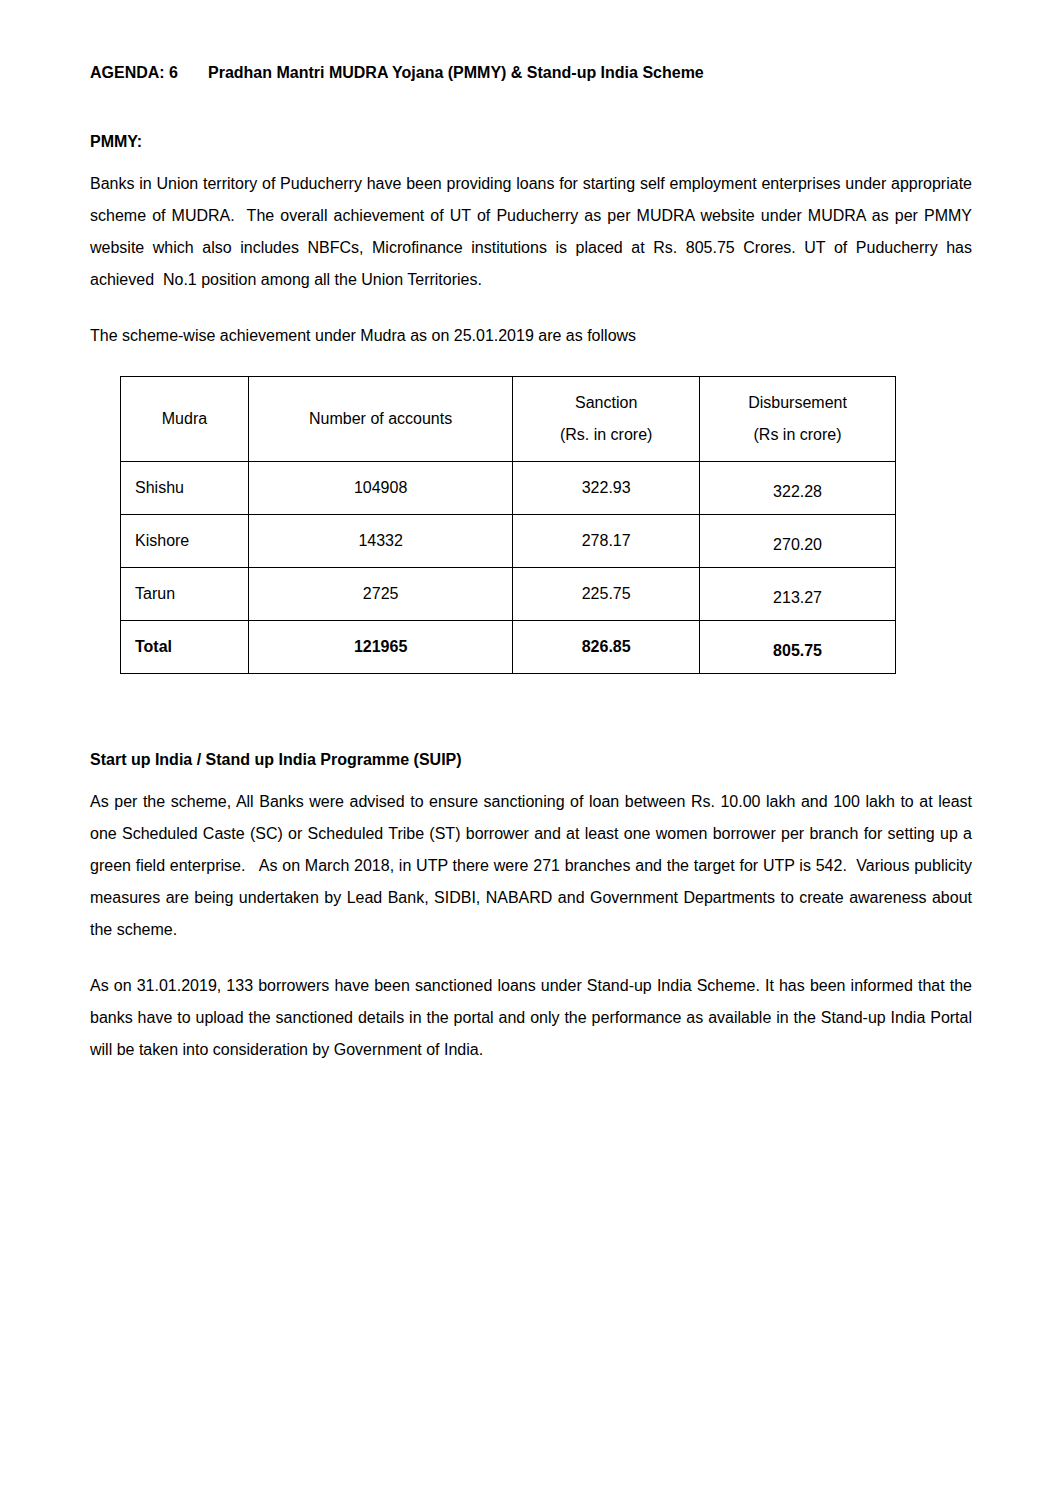AGENDA: 6 Pradhan Mantri MUDRA Yojana (PMMY) & Stand-up India Scheme
PMMY:
Banks in Union territory of Puducherry have been providing loans for starting self employment enterprises under appropriate scheme of MUDRA. The overall achievement of UT of Puducherry as per MUDRA website under MUDRA as per PMMY website which also includes NBFCs, Microfinance institutions is placed at Rs. 805.75 Crores. UT of Puducherry has achieved No.1 position among all the Union Territories.
The scheme-wise achievement under Mudra as on 25.01.2019 are as follows
| Mudra | Number of accounts | Sanction (Rs. in crore) | Disbursement (Rs in crore) |
| --- | --- | --- | --- |
| Shishu | 104908 | 322.93 | 322.28 |
| Kishore | 14332 | 278.17 | 270.20 |
| Tarun | 2725 | 225.75 | 213.27 |
| Total | 121965 | 826.85 | 805.75 |
Start up India / Stand up India Programme (SUIP)
As per the scheme, All Banks were advised to ensure sanctioning of loan between Rs. 10.00 lakh and 100 lakh to at least one Scheduled Caste (SC) or Scheduled Tribe (ST) borrower and at least one women borrower per branch for setting up a green field enterprise. As on March 2018, in UTP there were 271 branches and the target for UTP is 542. Various publicity measures are being undertaken by Lead Bank, SIDBI, NABARD and Government Departments to create awareness about the scheme.
As on 31.01.2019, 133 borrowers have been sanctioned loans under Stand-up India Scheme. It has been informed that the banks have to upload the sanctioned details in the portal and only the performance as available in the Stand-up India Portal will be taken into consideration by Government of India.